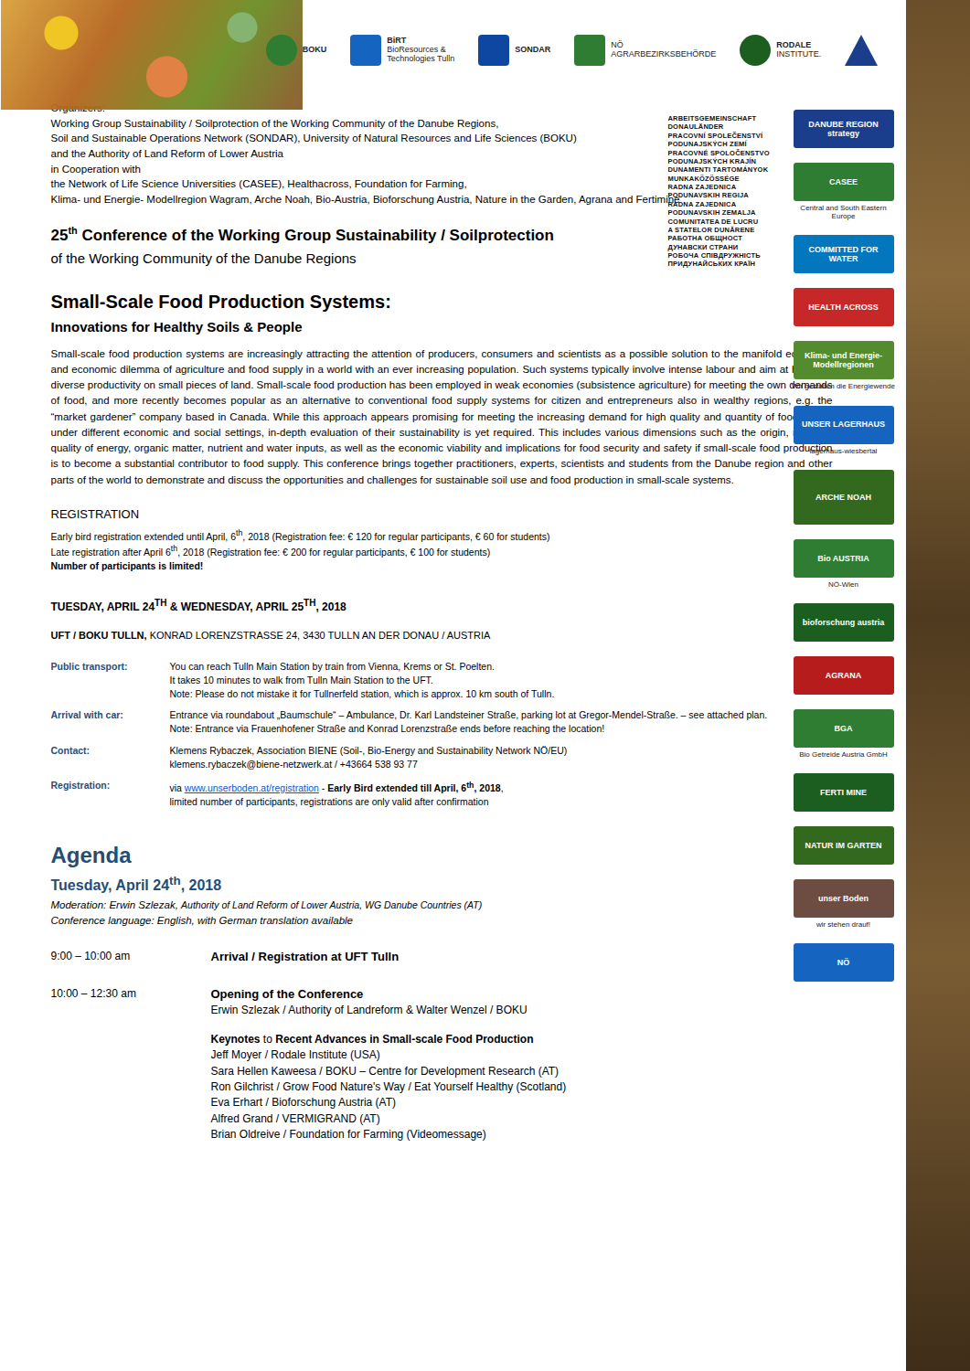BOKU BiRT
BioResources &
Technologies Tulln SONDAR NÖ
AGRARBEZIRKSBEHÖRDE RODALE
INSTITUTE.
ARBEITSGEMEINSCHAFT
DONAULÄNDER
PRACOVNÍ SPOLEČENSTVÍ
PODUNAJSKÝCH ZEMÍ
PRACOVNÉ SPOLOČENSTVO
PODUNAJSKÝCH KRAJÍN
DUNAMENTI TARTOMÁNYOK
MUNKAKÖZÖSSÉGE
RADNA ZAJEDNICA
PODUNAVSKIH REGIJA
RADNA ZAJEDNICA
PODUNAVSKIH ZEMALJA
COMUNITATEA DE LUCRU
A STATELOR DUNĂRENE
РАБОТНА ОБЩНОСТ
ДУНАВСКИ СТРАНИ
РОБОЧА СПІВДРУЖНІСТЬ
ПРИДУНАЙСЬКИХ КРАЇН
DANUBE REGION strategy
CASEE
Central and South Eastern Europe
COMMITTED FOR WATER
HEALTH ACROSS
Klima- und Energie-Modellregionen
Wir gestalten die Energiewende
UNSER LAGERHAUS
lagerhaus-wiesbertal
ARCHE NOAH
Bio AUSTRIA
NÖ-Wien
bioforschung austria
AGRANA
BGA
Bio Getreide Austria GmbH
FERTI MINE
NATUR IM GARTEN
unser Boden
wir stehen drauf!
NÖ
Organizers:
Working Group Sustainability / Soilprotection of the Working Community of the Danube Regions,
Soil and Sustainable Operations Network (SONDAR), University of Natural Resources and Life Sciences (BOKU)
and the Authority of Land Reform of Lower Austria
in Cooperation with
the Network of Life Science Universities (CASEE), Healthacross, Foundation for Farming,
Klima- und Energie- Modellregion Wagram, Arche Noah, Bio-Austria, Bioforschung Austria, Nature in the Garden, Agrana and Fertimine
25th Conference of the Working Group Sustainability / Soilprotection
of the Working Community of the Danube Regions
Small-Scale Food Production Systems:
Innovations for Healthy Soils & People
Small-scale food production systems are increasingly attracting the attention of producers, consumers and scientists as a possible solution to the manifold ecological and economic dilemma of agriculture and food supply in a world with an ever increasing population. Such systems typically involve intense labour and aim at high and diverse productivity on small pieces of land. Small-scale food production has been employed in weak economies (subsistence agriculture) for meeting the own demands of food, and more recently becomes popular as an alternative to conventional food supply systems for citizen and entrepreneurs also in wealthy regions, e.g. the “market gardener” company based in Canada. While this approach appears promising for meeting the increasing demand for high quality and quantity of food supply under different economic and social settings, in-depth evaluation of their sustainability is yet required. This includes various dimensions such as the origin, rate and quality of energy, organic matter, nutrient and water inputs, as well as the economic viability and implications for food security and safety if small-scale food production is to become a substantial contributor to food supply. This conference brings together practitioners, experts, scientists and students from the Danube region and other parts of the world to demonstrate and discuss the opportunities and challenges for sustainable soil use and food production in small-scale systems.
REGISTRATION
Early bird registration extended until April, 6th, 2018 (Registration fee: € 120 for regular participants, € 60 for students)
Late registration after April 6th, 2018 (Registration fee: € 200 for regular participants, € 100 for students)
Number of participants is limited!
TUESDAY, APRIL 24TH & WEDNESDAY, APRIL 25TH, 2018
UFT / BOKU TULLN, KONRAD LORENZSTRASSE 24, 3430 TULLN AN DER DONAU / AUSTRIA
| Public transport: | You can reach Tulln Main Station by train from Vienna, Krems or St. Poelten. It takes 10 minutes to walk from Tulln Main Station to the UFT. Note: Please do not mistake it for Tullnerfeld station, which is approx. 10 km south of Tulln. |
| Arrival with car: | Entrance via roundabout „Baumschule“ – Ambulance, Dr. Karl Landsteiner Straße, parking lot at Gregor-Mendel-Straße. – see attached plan. Note: Entrance via Frauenhofener Straße and Konrad Lorenzstraße ends before reaching the location! |
| Contact: | Klemens Rybaczek, Association BIENE (Soil-, Bio-Energy and Sustainability Network NÖ/EU) klemens.rybaczek@biene-netzwerk.at / +43664 538 93 77 |
| Registration: | via www.unserboden.at/registration - Early Bird extended till April, 6 th , 2018 , limited number of participants, registrations are only valid after confirmation |
Agenda
Tuesday, April 24th, 2018
Moderation: Erwin Szlezak, Authority of Land Reform of Lower Austria, WG Danube Countries (AT)
Conference language: English, with German translation available
| 9:00 – 10:00 am | Arrival / Registration at UFT Tulln |
| 10:00 – 12:30 am | Opening of the Conference Erwin Szlezak / Authority of Landreform & Walter Wenzel / BOKU Keynotes to Recent Advances in Small-scale Food Production Jeff Moyer / Rodale Institute (USA) Sara Hellen Kaweesa / BOKU – Centre for Development Research (AT) Ron Gilchrist / Grow Food Nature's Way / Eat Yourself Healthy (Scotland) Eva Erhart / Bioforschung Austria (AT) Alfred Grand / VERMIGRAND (AT) Brian Oldreive / Foundation for Farming (Videomessage) |